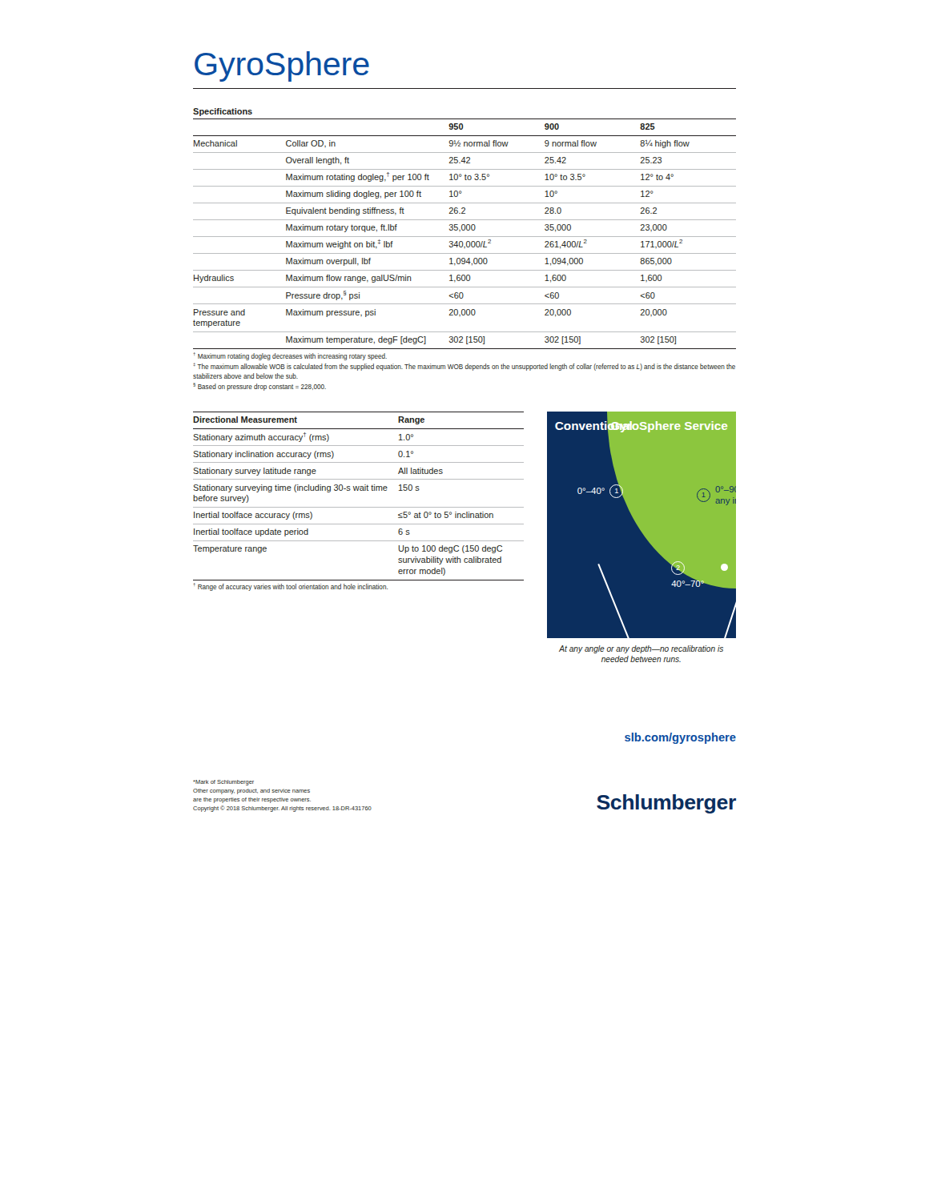GyroSphere
Specifications
| | | 950 | 900 | 825 |
| --- | --- | --- | --- | --- |
| Mechanical | Collar OD, in | 9½ normal flow | 9 normal flow | 8¼ high flow |
| | Overall length, ft | 25.42 | 25.42 | 25.23 |
| | Maximum rotating dogleg, † per 100 ft | 10° to 3.5° | 10° to 3.5° | 12° to 4° |
| | Maximum sliding dogleg, per 100 ft | 10° | 10° | 12° |
| | Equivalent bending stiffness, ft | 26.2 | 28.0 | 26.2 |
| | Maximum rotary torque, ft.lbf | 35,000 | 35,000 | 23,000 |
| | Maximum weight on bit, ‡ lbf | 340,000/ L 2 | 261,400/ L 2 | 171,000/ L 2 |
| | Maximum overpull, lbf | 1,094,000 | 1,094,000 | 865,000 |
| Hydraulics | Maximum flow range, galUS/min | 1,600 | 1,600 | 1,600 |
| | Pressure drop, § psi | <60 | <60 | <60 |
| Pressure and temperature | Maximum pressure, psi | 20,000 | 20,000 | 20,000 |
| | Maximum temperature, degF [degC] | 302 [150] | 302 [150] | 302 [150] |
† Maximum rotating dogleg decreases with increasing rotary speed.
‡ The maximum allowable WOB is calculated from the supplied equation. The maximum WOB depends on the unsupported length of collar (referred to as L) and is the distance between the stabilizers above and below the sub.
§ Based on pressure drop constant = 228,000.
| Directional Measurement | Range |
| --- | --- |
| Stationary azimuth accuracy † (rms) | 1.0° |
| Stationary inclination accuracy (rms) | 0.1° |
| Stationary survey latitude range | All latitudes |
| Stationary surveying time (including 30-s wait time before survey) | 150 s |
| Inertial toolface accuracy (rms) | ≤5° at 0° to 5° inclination |
| Inertial toolface update period | 6 s |
| Temperature range | Up to 100 degC (150 degC survivability with calibrated error model) |
† Range of accuracy varies with tool orientation and hole inclination.
Conventional
GyroSphere Service
0°–40°1
10°–90°,
any inclination
2
40°–70°
370°–90°
At any angle or any depth—no recalibration is needed between runs.
slb.com/gyrosphere
*Mark of Schlumberger
Other company, product, and service names
are the properties of their respective owners.
Copyright © 2018 Schlumberger. All rights reserved. 18-DR-431760
Schlumberger